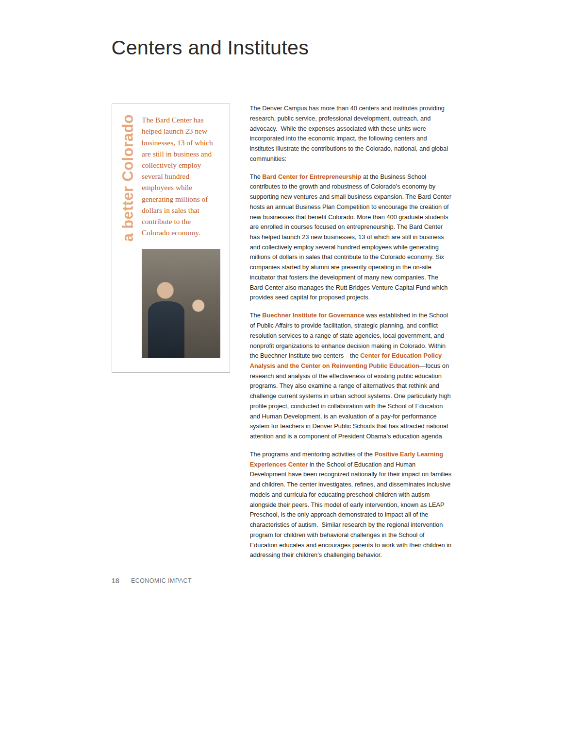Centers and Institutes
a better Colorado
The Bard Center has helped launch 23 new businesses, 13 of which are still in business and collectively employ several hundred employees while generating millions of dollars in sales that contribute to the Colorado economy.
The Denver Campus has more than 40 centers and institutes providing research, public service, professional development, outreach, and advocacy. While the expenses associated with these units were incorporated into the economic impact, the following centers and institutes illustrate the contributions to the Colorado, national, and global communities:
The Bard Center for Entrepreneurship at the Business School contributes to the growth and robustness of Colorado’s economy by supporting new ventures and small business expansion. The Bard Center hosts an annual Business Plan Competition to encourage the creation of new businesses that benefit Colorado. More than 400 graduate students are enrolled in courses focused on entrepreneurship. The Bard Center has helped launch 23 new businesses, 13 of which are still in business and collectively employ several hundred employees while generating millions of dollars in sales that contribute to the Colorado economy. Six companies started by alumni are presently operating in the on-site incubator that fosters the development of many new companies. The Bard Center also manages the Rutt Bridges Venture Capital Fund which provides seed capital for proposed projects.
The Buechner Institute for Governance was established in the School of Public Affairs to provide facilitation, strategic planning, and conflict resolution services to a range of state agencies, local government, and nonprofit organizations to enhance decision making in Colorado. Within the Buechner Institute two centers—the Center for Education Policy Analysis and the Center on Reinventing Public Education—focus on research and analysis of the effectiveness of existing public education programs. They also examine a range of alternatives that rethink and challenge current systems in urban school systems. One particularly high profile project, conducted in collaboration with the School of Education and Human Development, is an evaluation of a pay-for performance system for teachers in Denver Public Schools that has attracted national attention and is a component of President Obama’s education agenda.
The programs and mentoring activities of the Positive Early Learning Experiences Center in the School of Education and Human Development have been recognized nationally for their impact on families and children. The center investigates, refines, and disseminates inclusive models and curricula for educating preschool children with autism alongside their peers. This model of early intervention, known as LEAP Preschool, is the only approach demonstrated to impact all of the characteristics of autism. Similar research by the regional intervention program for children with behavioral challenges in the School of Education educates and encourages parents to work with their children in addressing their children’s challenging behavior.
18 ECONOMIC IMPACT